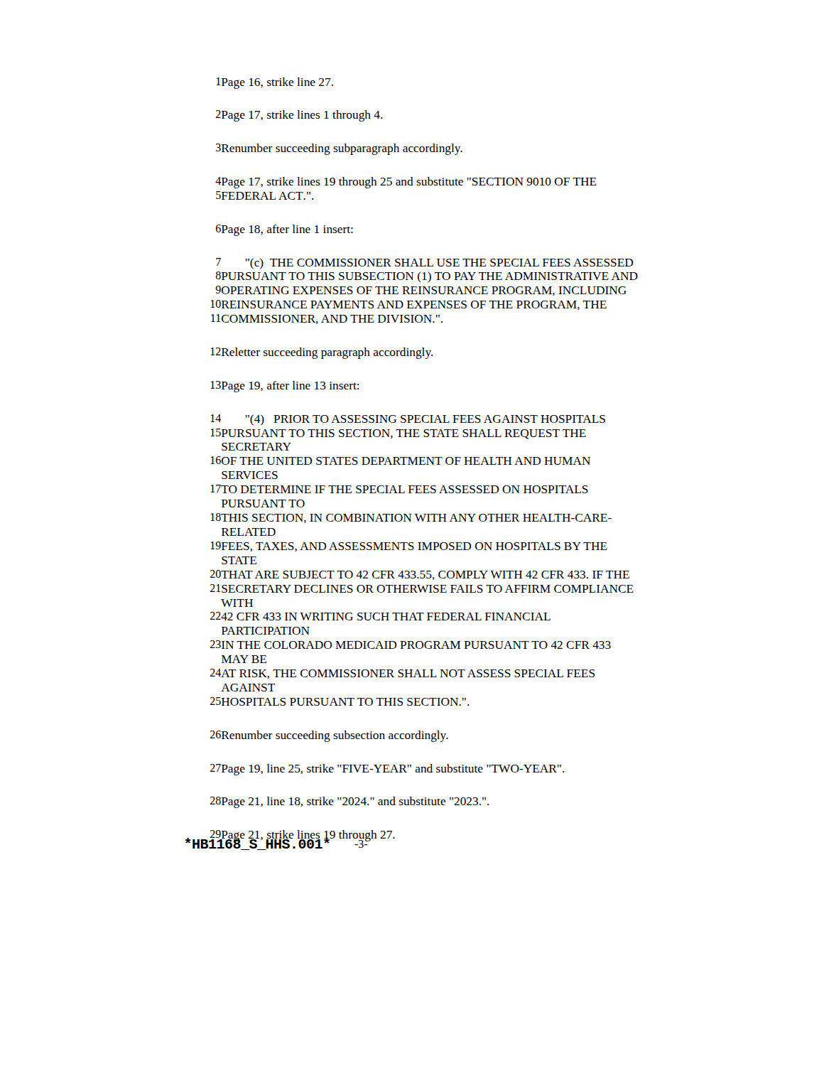| 1 | Page 16, strike line 27. |
| 2 | Page 17, strike lines 1 through 4. |
| 3 | Renumber succeeding subparagraph accordingly. |
| 4 | Page 17, strike lines 19 through 25 and substitute " SECTION 9010 OF THE |
| 5 | FEDERAL ACT .". |
| 6 | Page 18, after line 1 insert: |
| 7 | "(c) THE COMMISSIONER SHALL USE THE SPECIAL FEES ASSESSED |
| 8 | PURSUANT TO THIS SUBSECTION (1) TO PAY THE ADMINISTRATIVE AND |
| 9 | OPERATING EXPENSES OF THE REINSURANCE PROGRAM, INCLUDING |
| 10 | REINSURANCE PAYMENTS AND EXPENSES OF THE PROGRAM, THE |
| 11 | COMMISSIONER, AND THE DIVISION .". |
| 12 | Reletter succeeding paragraph accordingly. |
| 13 | Page 19, after line 13 insert: |
| 14 | "(4) PRIOR TO ASSESSING SPECIAL FEES AGAINST HOSPITALS |
| 15 | PURSUANT TO THIS SECTION, THE STATE SHALL REQUEST THE SECRETARY |
| 16 | OF THE UNITED STATES DEPARTMENT OF HEALTH AND HUMAN SERVICES |
| 17 | TO DETERMINE IF THE SPECIAL FEES ASSESSED ON HOSPITALS PURSUANT TO |
| 18 | THIS SECTION, IN COMBINATION WITH ANY OTHER HEALTH-CARE-RELATED |
| 19 | FEES, TAXES, AND ASSESSMENTS IMPOSED ON HOSPITALS BY THE STATE |
| 20 | THAT ARE SUBJECT TO 42 CFR 433.55, COMPLY WITH 42 CFR 433. IF THE |
| 21 | SECRETARY DECLINES OR OTHERWISE FAILS TO AFFIRM COMPLIANCE WITH |
| 22 | 42 CFR 433 IN WRITING SUCH THAT FEDERAL FINANCIAL PARTICIPATION |
| 23 | IN THE COLORADO MEDICAID PROGRAM PURSUANT TO 42 CFR 433 MAY BE |
| 24 | AT RISK, THE COMMISSIONER SHALL NOT ASSESS SPECIAL FEES AGAINST |
| 25 | HOSPITALS PURSUANT TO THIS SECTION .". |
| 26 | Renumber succeeding subsection accordingly. |
| 27 | Page 19, line 25, strike " FIVE-YEAR " and substitute " TWO-YEAR ". |
| 28 | Page 21, line 18, strike "2024." and substitute "2023.". |
| 29 | Page 21, strike lines 19 through 27. |
*HB1168_S_HHS.001* -3-